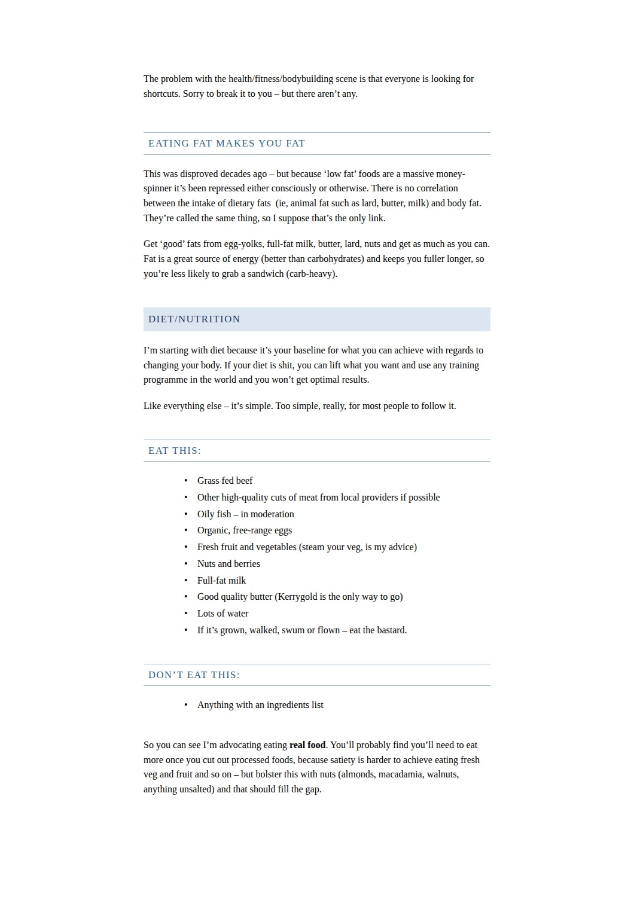The problem with the health/fitness/bodybuilding scene is that everyone is looking for shortcuts. Sorry to break it to you – but there aren’t any.
Eating Fat Makes You Fat
This was disproved decades ago – but because ‘low fat’ foods are a massive money-spinner it’s been repressed either consciously or otherwise. There is no correlation between the intake of dietary fats (ie, animal fat such as lard, butter, milk) and body fat. They’re called the same thing, so I suppose that’s the only link.
Get ‘good’ fats from egg-yolks, full-fat milk, butter, lard, nuts and get as much as you can. Fat is a great source of energy (better than carbohydrates) and keeps you fuller longer, so you’re less likely to grab a sandwich (carb-heavy).
Diet/Nutrition
I’m starting with diet because it’s your baseline for what you can achieve with regards to changing your body. If your diet is shit, you can lift what you want and use any training programme in the world and you won’t get optimal results.
Like everything else – it’s simple. Too simple, really, for most people to follow it.
Eat This:
Grass fed beef
Other high-quality cuts of meat from local providers if possible
Oily fish – in moderation
Organic, free-range eggs
Fresh fruit and vegetables (steam your veg, is my advice)
Nuts and berries
Full-fat milk
Good quality butter (Kerrygold is the only way to go)
Lots of water
If it’s grown, walked, swum or flown – eat the bastard.
Don’t Eat This:
Anything with an ingredients list
So you can see I’m advocating eating real food. You’ll probably find you’ll need to eat more once you cut out processed foods, because satiety is harder to achieve eating fresh veg and fruit and so on – but bolster this with nuts (almonds, macadamia, walnuts, anything unsalted) and that should fill the gap.